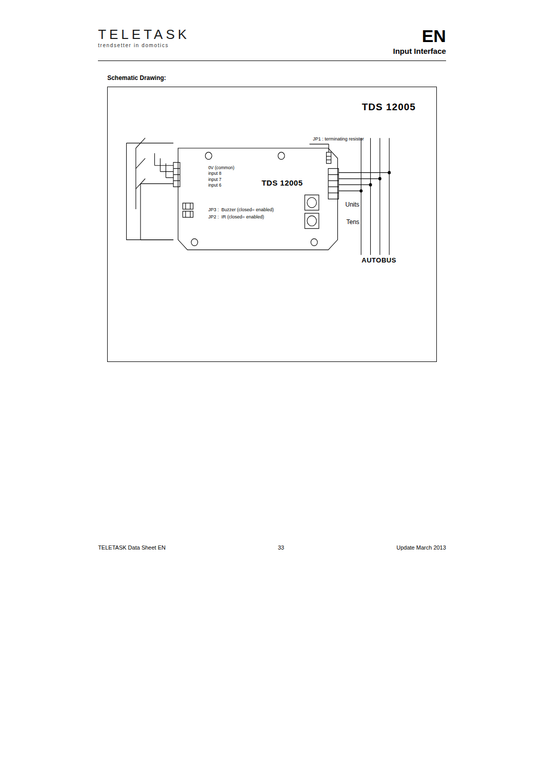TELETASK
trendsetter in domotics
EN
Input Interface
Schematic Drawing:
TDS 12005
JP1 : terminating resistor
TDS 12005
0V (common)
input 8
input 7
input 6
JP3 : Buzzer (closed= enabled)
JP2 : IR (closed= enabled)
Units
Tens
AUTOBUS
TELETASK Data Sheet EN
33
Update March 2013